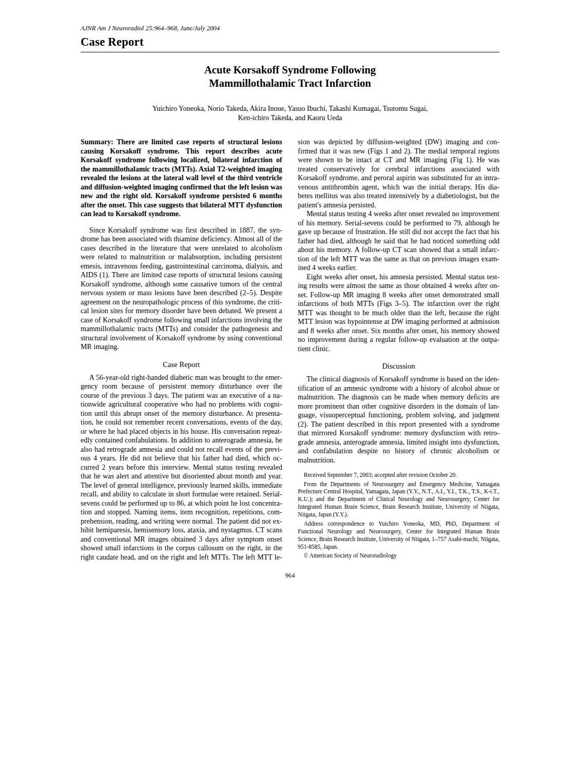AJNR Am J Neuroradiol 25:964–968, June/July 2004
Case Report
Acute Korsakoff Syndrome Following
Mammillothalamic Tract Infarction
Yuichiro Yoneoka, Norio Takeda, Akira Inoue, Yasuo Ibuchi, Takashi Kumagai, Tsutomu Sugai,
Ken-ichiro Takeda, and Kaoru Ueda
Summary: There are limited case reports of structural lesions causing Korsakoff syndrome. This report describes acute Korsakoff syndrome following localized, bilateral infarction of the mammillothalamic tracts (MTTs). Axial T2-weighted imaging revealed the lesions at the lateral wall level of the third ventricle and diffusion-weighted imaging confirmed that the left lesion was new and the right old. Korsakoff syndrome persisted 6 months after the onset. This case suggests that bilateral MTT dysfunction can lead to Korsakoff syndrome.
Since Korsakoff syndrome was first described in 1887, the syndrome has been associated with thiamine deficiency. Almost all of the cases described in the literature that were unrelated to alcoholism were related to malnutrition or malabsorption, including persistent emesis, intravenous feeding, gastrointestinal carcinoma, dialysis, and AIDS (1). There are limited case reports of structural lesions causing Korsakoff syndrome, although some causative tumors of the central nervous system or mass lesions have been described (2–5). Despite agreement on the neuropathologic process of this syndrome, the critical lesion sites for memory disorder have been debated. We present a case of Korsakoff syndrome following small infarctions involving the mammillothalamic tracts (MTTs) and consider the pathogenesis and structural involvement of Korsakoff syndrome by using conventional MR imaging.
Case Report
A 56-year-old right-handed diabetic man was brought to the emergency room because of persistent memory disturbance over the course of the previous 3 days. The patient was an executive of a nationwide agricultural cooperative who had no problems with cognition until this abrupt onset of the memory disturbance. At presentation, he could not remember recent conversations, events of the day, or where he had placed objects in his house. His conversation repeatedly contained confabulations. In addition to anterograde amnesia, he also had retrograde amnesia and could not recall events of the previous 4 years. He did not believe that his father had died, which occurred 2 years before this interview. Mental status testing revealed that he was alert and attentive but disoriented about month and year. The level of general intelligence, previously learned skills, immediate recall, and ability to calculate in short formulae were retained. Serial-sevens could be performed up to 86, at which point he lost concentration and stopped. Naming items, item recognition, repetitions, comprehension, reading, and writing were normal. The patient did not exhibit hemiparesis, hemisensory loss, ataxia, and nystagmus. CT scans and conventional MR images obtained 3 days after symptom onset showed small infarctions in the corpus callosum on the right, in the right caudate head, and on the right and left MTTs. The left MTT lesion was depicted by diffusion-weighted (DW) imaging and confirmed that it was new (Figs 1 and 2). The medial temporal regions were shown to be intact at CT and MR imaging (Fig 1). He was treated conservatively for cerebral infarctions associated with Korsakoff syndrome, and peroral aspirin was substituted for an intravenous antithrombin agent, which was the initial therapy. His diabetes mellitus was also treated intensively by a diabetiologist, but the patient's amnesia persisted.
Mental status testing 4 weeks after onset revealed no improvement of his memory. Serial-sevens could be performed to 79, although he gave up because of frustration. He still did not accept the fact that his father had died, although he said that he had noticed something odd about his memory. A follow-up CT scan showed that a small infarction of the left MTT was the same as that on previous images examined 4 weeks earlier.
Eight weeks after onset, his amnesia persisted. Mental status testing results were almost the same as those obtained 4 weeks after onset. Follow-up MR imaging 8 weeks after onset demonstrated small infarctions of both MTTs (Figs 3–5). The infarction over the right MTT was thought to be much older than the left, because the right MTT lesion was hypointense at DW imaging performed at admission and 8 weeks after onset. Six months after onset, his memory showed no improvement during a regular follow-up evaluation at the outpatient clinic.
Discussion
The clinical diagnosis of Korsakoff syndrome is based on the identification of an amnesic syndrome with a history of alcohol abuse or malnutrition. The diagnosis can be made when memory deficits are more prominent than other cognitive disorders in the domain of language, visuoperceptual functioning, problem solving, and judgment (2). The patient described in this report presented with a syndrome that mirrored Korsakoff syndrome: memory dysfunction with retrograde amnesia, anterograde amnesia, limited insight into dysfunction, and confabulation despite no history of chronic alcoholism or malnutrition.
Received September 7, 2003; accepted after revision October 20.
From the Departments of Neurosurgery and Emergency Medicine, Yamagata Prefecture Central Hospital, Yamagata, Japan (Y.Y., N.T., A.I., Y.I., T.K., T.S., K-i.T., K.U.); and the Department of Clinical Neurology and Neurosurgery, Center for Integrated Human Brain Science, Brain Research Institute, University of Niigata, Niigata, Japan (Y.Y.).
Address correspondence to Yuichiro Yoneoka, MD, PhD, Department of Functional Neurology and Neurosurgery, Center for Integrated Human Brain Science, Brain Research Institute, University of Niigata, 1–757 Asahi-machi, Niigata, 951-8585, Japan.
© American Society of Neuroradiology
964